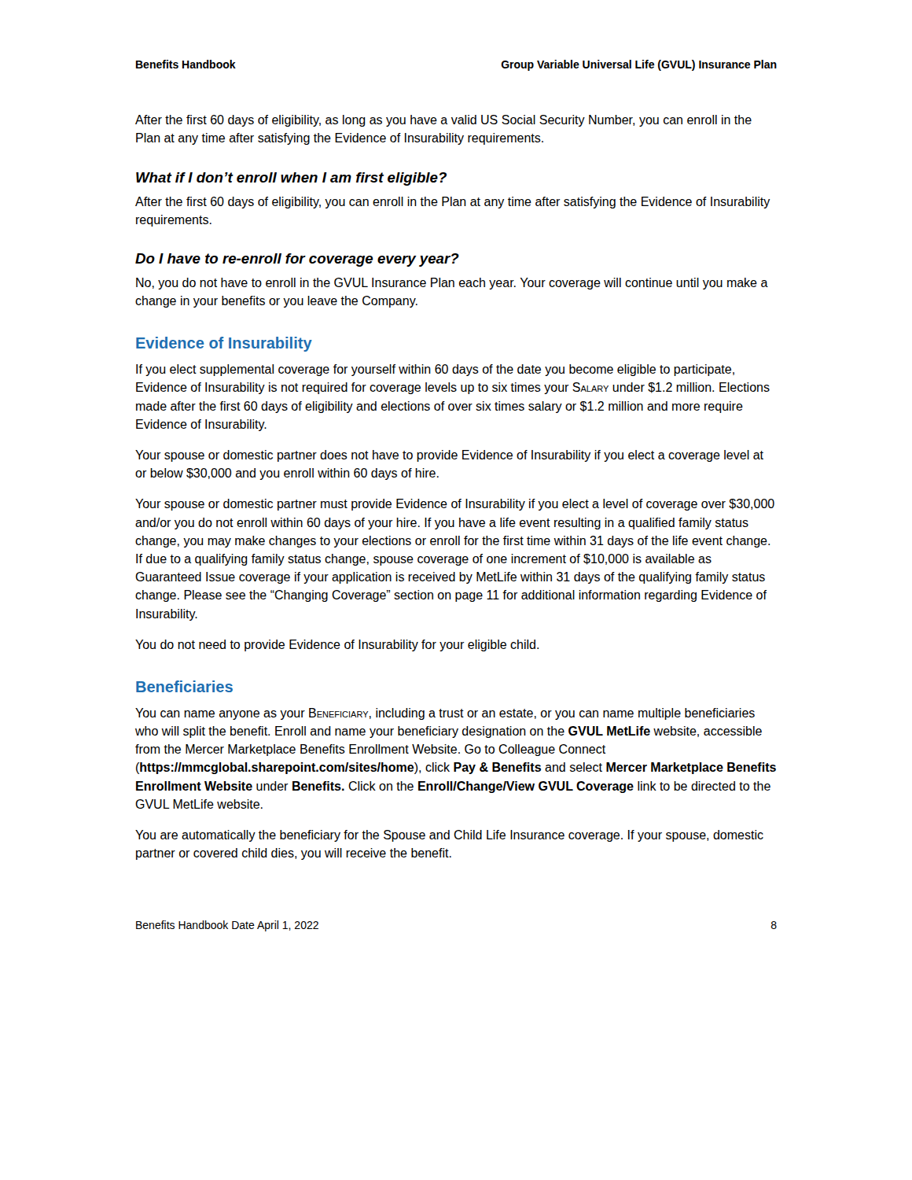Benefits Handbook Group Variable Universal Life (GVUL) Insurance Plan
After the first 60 days of eligibility, as long as you have a valid US Social Security Number, you can enroll in the Plan at any time after satisfying the Evidence of Insurability requirements.
What if I don’t enroll when I am first eligible?
After the first 60 days of eligibility, you can enroll in the Plan at any time after satisfying the Evidence of Insurability requirements.
Do I have to re-enroll for coverage every year?
No, you do not have to enroll in the GVUL Insurance Plan each year. Your coverage will continue until you make a change in your benefits or you leave the Company.
Evidence of Insurability
If you elect supplemental coverage for yourself within 60 days of the date you become eligible to participate, Evidence of Insurability is not required for coverage levels up to six times your Salary under $1.2 million. Elections made after the first 60 days of eligibility and elections of over six times salary or $1.2 million and more require Evidence of Insurability.
Your spouse or domestic partner does not have to provide Evidence of Insurability if you elect a coverage level at or below $30,000 and you enroll within 60 days of hire.
Your spouse or domestic partner must provide Evidence of Insurability if you elect a level of coverage over $30,000 and/or you do not enroll within 60 days of your hire. If you have a life event resulting in a qualified family status change, you may make changes to your elections or enroll for the first time within 31 days of the life event change. If due to a qualifying family status change, spouse coverage of one increment of $10,000 is available as Guaranteed Issue coverage if your application is received by MetLife within 31 days of the qualifying family status change. Please see the “Changing Coverage” section on page 11 for additional information regarding Evidence of Insurability.
You do not need to provide Evidence of Insurability for your eligible child.
Beneficiaries
You can name anyone as your Beneficiary, including a trust or an estate, or you can name multiple beneficiaries who will split the benefit. Enroll and name your beneficiary designation on the GVUL MetLife website, accessible from the Mercer Marketplace Benefits Enrollment Website. Go to Colleague Connect (https://mmcglobal.sharepoint.com/sites/home), click Pay & Benefits and select Mercer Marketplace Benefits Enrollment Website under Benefits. Click on the Enroll/Change/View GVUL Coverage link to be directed to the GVUL MetLife website.
You are automatically the beneficiary for the Spouse and Child Life Insurance coverage. If your spouse, domestic partner or covered child dies, you will receive the benefit.
Benefits Handbook Date April 1, 2022 8